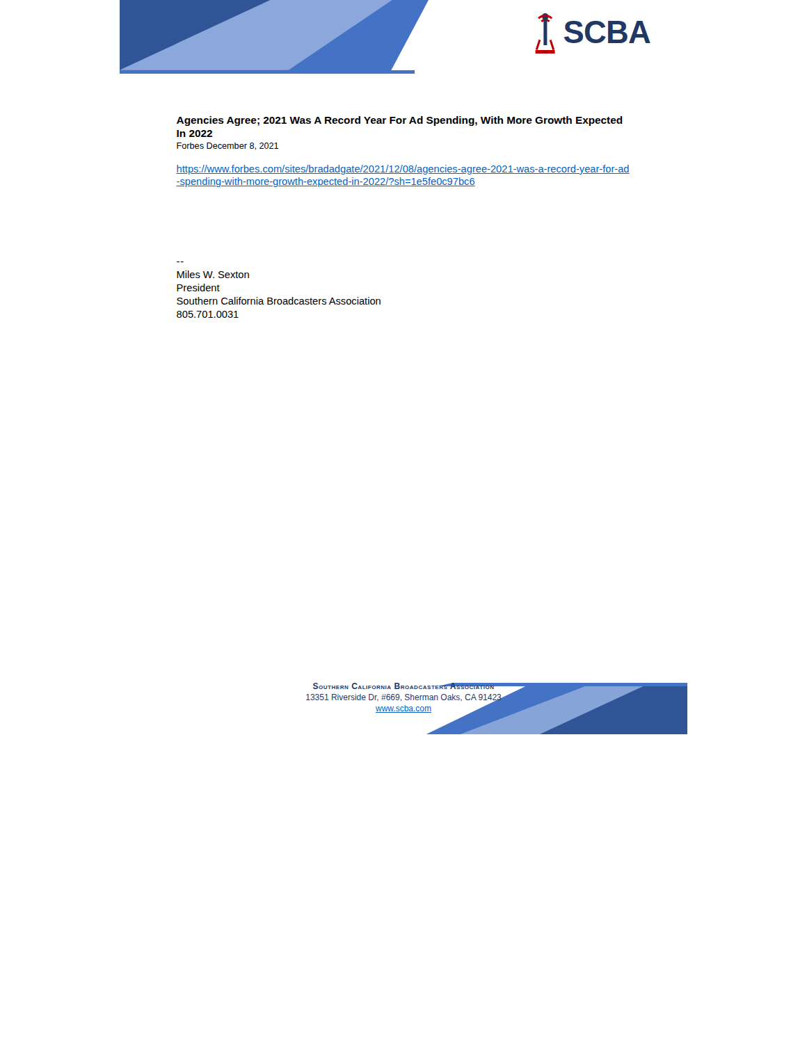SCBA
Agencies Agree; 2021 Was A Record Year For Ad Spending, With More Growth Expected In 2022
Forbes December 8, 2021
https://www.forbes.com/sites/bradadgate/2021/12/08/agencies-agree-2021-was-a-record-year-for-ad-spending-with-more-growth-expected-in-2022/?sh=1e5fe0c97bc6
--
Miles W. Sexton
President
Southern California Broadcasters Association
805.701.0031
Southern California Broadcasters Association
13351 Riverside Dr, #669, Sherman Oaks, CA 91423
www.scba.com